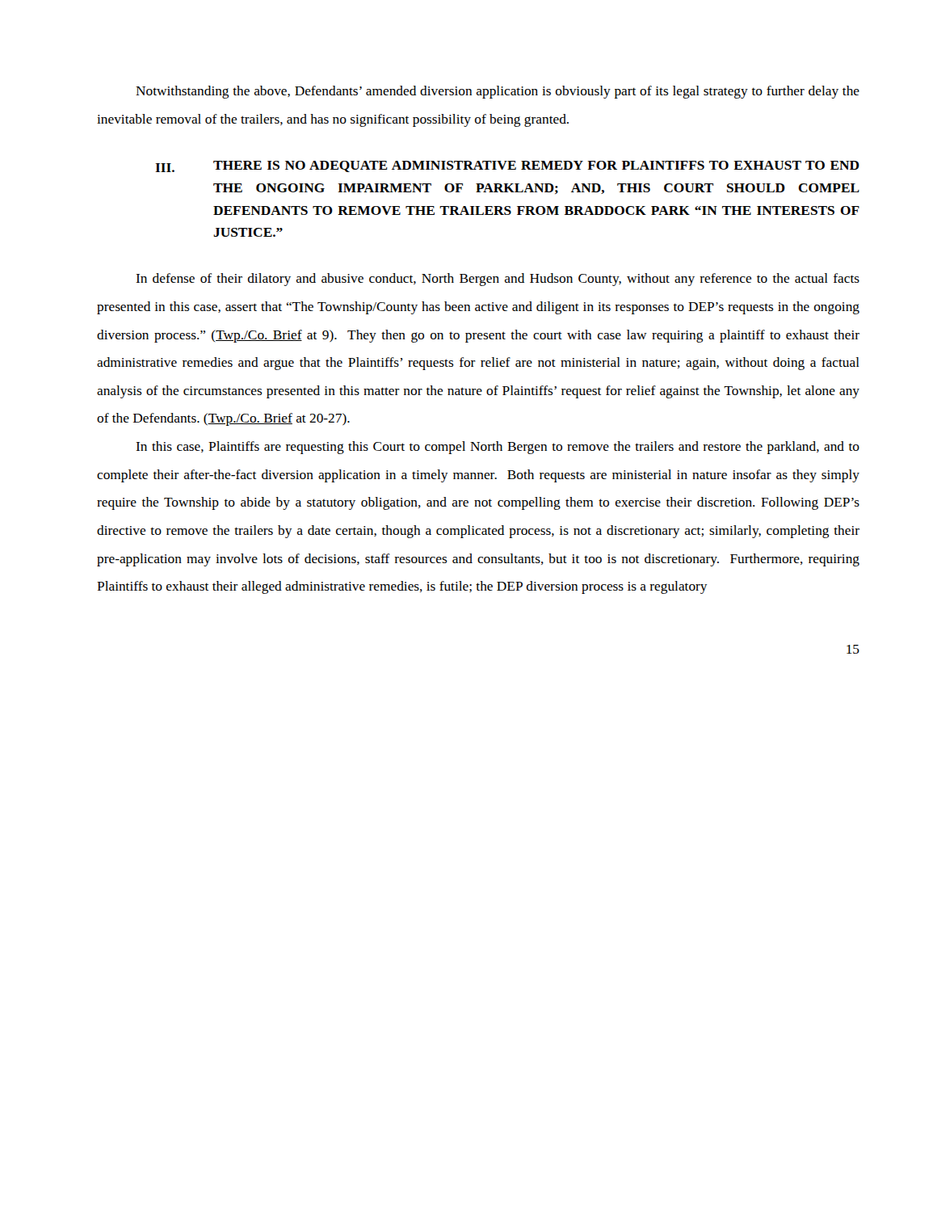Notwithstanding the above, Defendants’ amended diversion application is obviously part of its legal strategy to further delay the inevitable removal of the trailers, and has no significant possibility of being granted.
III.
THERE IS NO ADEQUATE ADMINISTRATIVE REMEDY FOR PLAINTIFFS TO EXHAUST TO END THE ONGOING IMPAIRMENT OF PARKLAND; AND, THIS COURT SHOULD COMPEL DEFENDANTS TO REMOVE THE TRAILERS FROM BRADDOCK PARK “IN THE INTERESTS OF JUSTICE.”
In defense of their dilatory and abusive conduct, North Bergen and Hudson County, without any reference to the actual facts presented in this case, assert that “The Township/County has been active and diligent in its responses to DEP’s requests in the ongoing diversion process.” (Twp./Co. Brief at 9). They then go on to present the court with case law requiring a plaintiff to exhaust their administrative remedies and argue that the Plaintiffs’ requests for relief are not ministerial in nature; again, without doing a factual analysis of the circumstances presented in this matter nor the nature of Plaintiffs’ request for relief against the Township, let alone any of the Defendants. (Twp./Co. Brief at 20-27).
In this case, Plaintiffs are requesting this Court to compel North Bergen to remove the trailers and restore the parkland, and to complete their after-the-fact diversion application in a timely manner. Both requests are ministerial in nature insofar as they simply require the Township to abide by a statutory obligation, and are not compelling them to exercise their discretion. Following DEP’s directive to remove the trailers by a date certain, though a complicated process, is not a discretionary act; similarly, completing their pre-application may involve lots of decisions, staff resources and consultants, but it too is not discretionary. Furthermore, requiring Plaintiffs to exhaust their alleged administrative remedies, is futile; the DEP diversion process is a regulatory
15